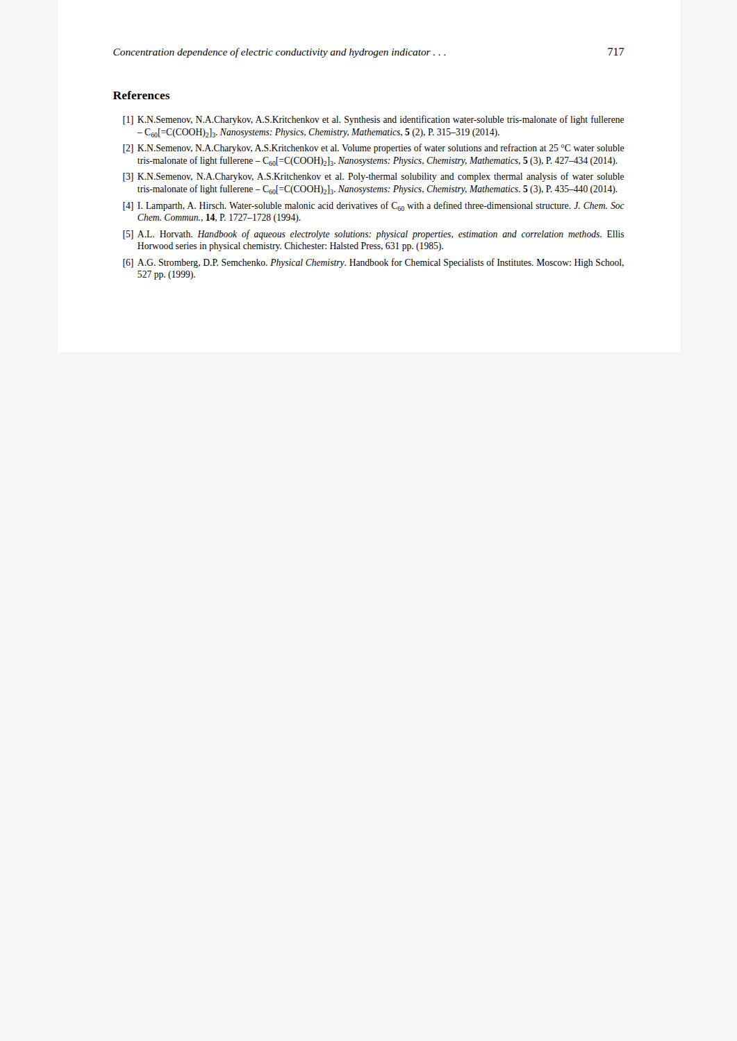Concentration dependence of electric conductivity and hydrogen indicator . . . 717
References
[1] K.N.Semenov, N.A.Charykov, A.S.Kritchenkov et al. Synthesis and identification water-soluble tris-malonate of light fullerene – C60[=C(COOH)2]3. Nanosystems: Physics, Chemistry, Mathematics, 5 (2), P. 315–319 (2014).
[2] K.N.Semenov, N.A.Charykov, A.S.Kritchenkov et al. Volume properties of water solutions and refraction at 25 °C water soluble tris-malonate of light fullerene – C60[=C(COOH)2]3. Nanosystems: Physics, Chemistry, Mathematics, 5 (3), P. 427–434 (2014).
[3] K.N.Semenov, N.A.Charykov, A.S.Kritchenkov et al. Poly-thermal solubility and complex thermal analysis of water soluble tris-malonate of light fullerene – C60[=C(COOH)2]3. Nanosystems: Physics, Chemistry, Mathematics. 5 (3), P. 435–440 (2014).
[4] I. Lamparth, A. Hirsch. Water-soluble malonic acid derivatives of C60 with a defined three-dimensional structure. J. Chem. Soc Chem. Commun., 14, P. 1727–1728 (1994).
[5] A.L. Horvath. Handbook of aqueous electrolyte solutions: physical properties, estimation and correlation methods. Ellis Horwood series in physical chemistry. Chichester: Halsted Press, 631 pp. (1985).
[6] A.G. Stromberg, D.P. Semchenko. Physical Chemistry. Handbook for Chemical Specialists of Institutes. Moscow: High School, 527 pp. (1999).